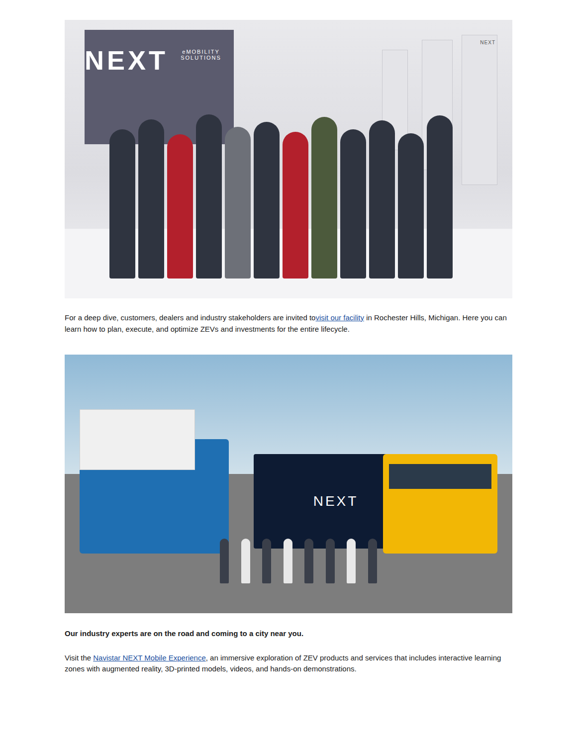NEXTeMOBILITY SOLUTIONS
NEXT
For a deep dive, customers, dealers and industry stakeholders are invited tovisit our facility in Rochester Hills, Michigan. Here you can learn how to plan, execute, and optimize ZEVs and investments for the entire lifecycle.
NEXT
Our industry experts are on the road and coming to a city near you.
Visit the Navistar NEXT Mobile Experience, an immersive exploration of ZEV products and services that includes interactive learning zones with augmented reality, 3D-printed models, videos, and hands-on demonstrations.